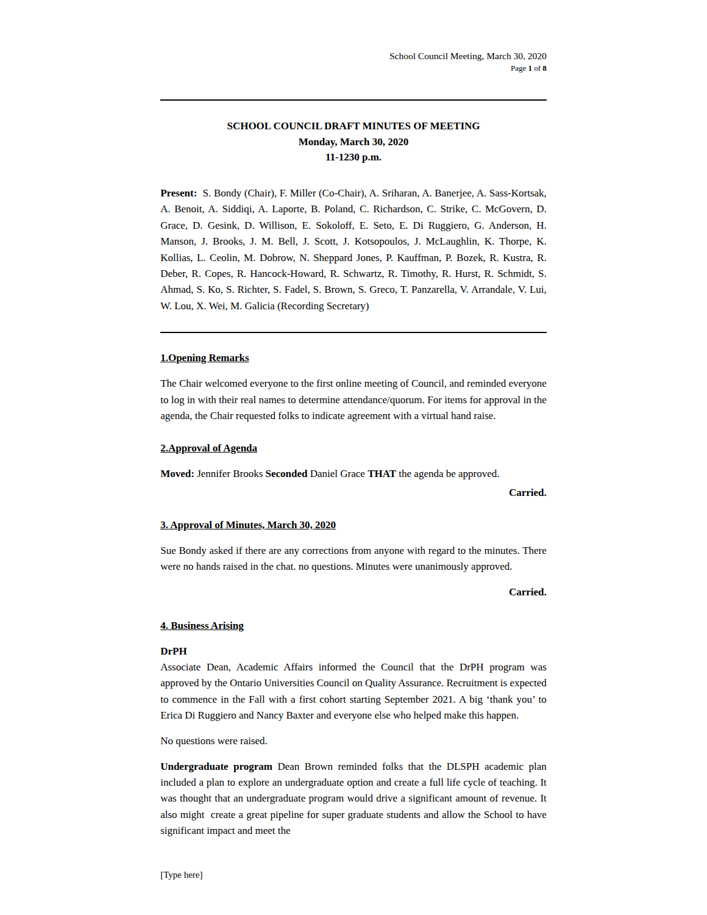School Council Meeting, March 30, 2020
Page 1 of 8
SCHOOL COUNCIL DRAFT MINUTES OF MEETING
Monday, March 30, 2020
11-1230 p.m.
Present: S. Bondy (Chair), F. Miller (Co-Chair), A. Sriharan, A. Banerjee, A. Sass-Kortsak, A. Benoit, A. Siddiqi, A. Laporte, B. Poland, C. Richardson, C. Strike, C. McGovern, D. Grace, D. Gesink, D. Willison, E. Sokoloff, E. Seto, E. Di Ruggiero, G. Anderson, H. Manson, J. Brooks, J. M. Bell, J. Scott, J. Kotsopoulos, J. McLaughlin, K. Thorpe, K. Kollias, L. Ceolin, M. Dobrow, N. Sheppard Jones, P. Kauffman, P. Bozek, R. Kustra, R. Deber, R. Copes, R. Hancock-Howard, R. Schwartz, R. Timothy, R. Hurst, R. Schmidt, S. Ahmad, S. Ko, S. Richter, S. Fadel, S. Brown, S. Greco, T. Panzarella, V. Arrandale, V. Lui, W. Lou, X. Wei, M. Galicia (Recording Secretary)
1.Opening Remarks
The Chair welcomed everyone to the first online meeting of Council, and reminded everyone to log in with their real names to determine attendance/quorum. For items for approval in the agenda, the Chair requested folks to indicate agreement with a virtual hand raise.
2.Approval of Agenda
Moved: Jennifer Brooks Seconded Daniel Grace THAT the agenda be approved.
Carried.
3. Approval of Minutes, March 30, 2020
Sue Bondy asked if there are any corrections from anyone with regard to the minutes. There were no hands raised in the chat. no questions. Minutes were unanimously approved.
Carried.
4. Business Arising
DrPH
Associate Dean, Academic Affairs informed the Council that the DrPH program was approved by the Ontario Universities Council on Quality Assurance. Recruitment is expected to commence in the Fall with a first cohort starting September 2021. A big ‘thank you’ to Erica Di Ruggiero and Nancy Baxter and everyone else who helped make this happen.
No questions were raised.
Undergraduate program Dean Brown reminded folks that the DLSPH academic plan included a plan to explore an undergraduate option and create a full life cycle of teaching. It was thought that an undergraduate program would drive a significant amount of revenue. It also might create a great pipeline for super graduate students and allow the School to have significant impact and meet the
[Type here]